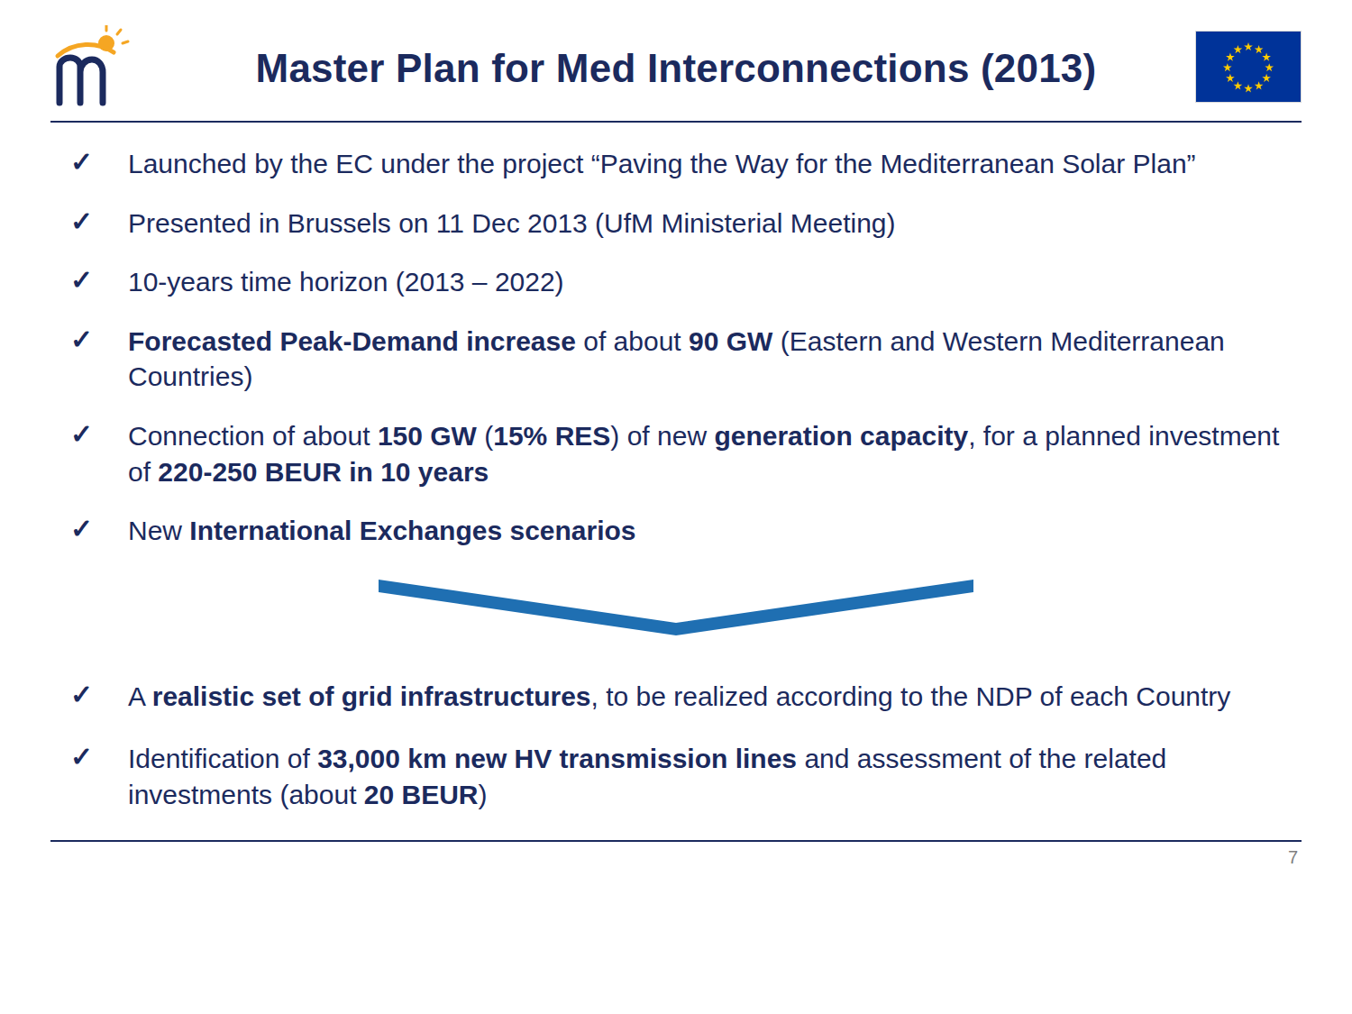Master Plan for Med Interconnections (2013)
Launched by the EC under the project “Paving the Way for the Mediterranean Solar Plan”
Presented in Brussels on 11 Dec 2013 (UfM Ministerial Meeting)
10-years time horizon (2013 – 2022)
Forecasted Peak-Demand increase of about 90 GW (Eastern and Western Mediterranean Countries)
Connection of about 150 GW (15% RES) of new generation capacity, for a planned investment of 220-250 BEUR in 10 years
New International Exchanges scenarios
A realistic set of grid infrastructures, to be realized according to the NDP of each Country
Identification of 33,000 km new HV transmission lines and assessment of the related investments (about 20 BEUR)
7